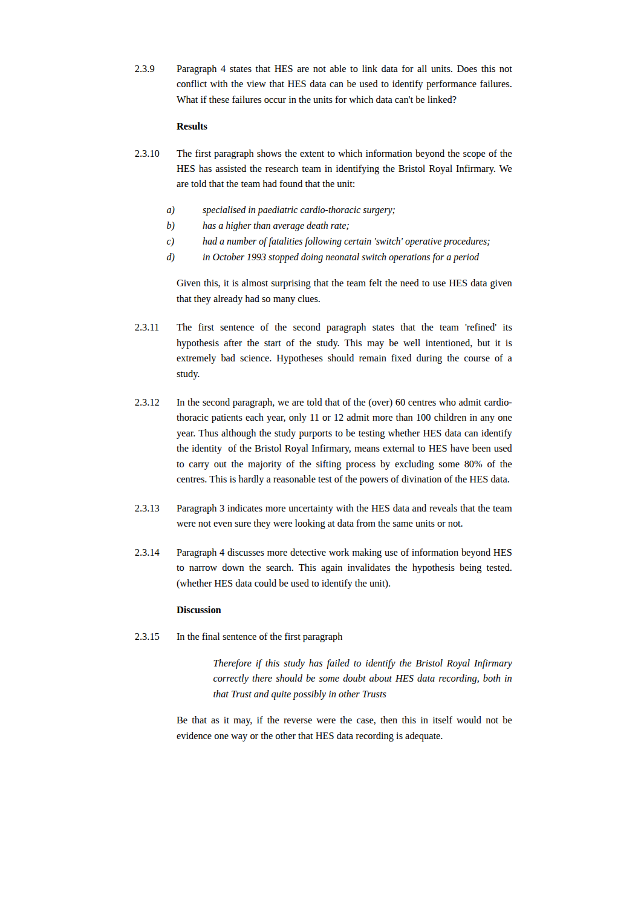2.3.9
Paragraph 4 states that HES are not able to link data for all units. Does this not conflict with the view that HES data can be used to identify performance failures. What if these failures occur in the units for which data can't be linked?
Results
2.3.10
The first paragraph shows the extent to which information beyond the scope of the HES has assisted the research team in identifying the Bristol Royal Infirmary. We are told that the team had found that the unit:
a)
specialised in paediatric cardio-thoracic surgery;
b)
has a higher than average death rate;
c)
had a number of fatalities following certain 'switch' operative procedures;
d)
in October 1993 stopped doing neonatal switch operations for a period
Given this, it is almost surprising that the team felt the need to use HES data given that they already had so many clues.
2.3.11
The first sentence of the second paragraph states that the team 'refined' its hypothesis after the start of the study. This may be well intentioned, but it is extremely bad science. Hypotheses should remain fixed during the course of a study.
2.3.12
In the second paragraph, we are told that of the (over) 60 centres who admit cardio-thoracic patients each year, only 11 or 12 admit more than 100 children in any one year. Thus although the study purports to be testing whether HES data can identify the identity of the Bristol Royal Infirmary, means external to HES have been used to carry out the majority of the sifting process by excluding some 80% of the centres. This is hardly a reasonable test of the powers of divination of the HES data.
2.3.13
Paragraph 3 indicates more uncertainty with the HES data and reveals that the team were not even sure they were looking at data from the same units or not.
2.3.14
Paragraph 4 discusses more detective work making use of information beyond HES to narrow down the search. This again invalidates the hypothesis being tested.(whether HES data could be used to identify the unit).
Discussion
2.3.15
In the final sentence of the first paragraph
Therefore if this study has failed to identify the Bristol Royal Infirmary correctly there should be some doubt about HES data recording, both in that Trust and quite possibly in other Trusts
Be that as it may, if the reverse were the case, then this in itself would not be evidence one way or the other that HES data recording is adequate.